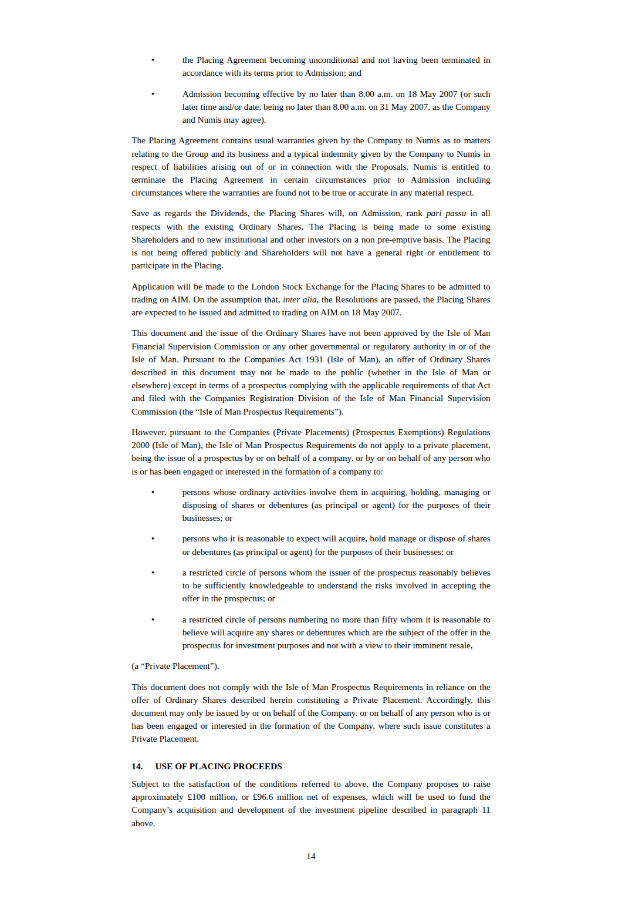• the Placing Agreement becoming unconditional and not having been terminated in accordance with its terms prior to Admission; and
• Admission becoming effective by no later than 8.00 a.m. on 18 May 2007 (or such later time and/or date, being no later than 8.00 a.m. on 31 May 2007, as the Company and Numis may agree).
The Placing Agreement contains usual warranties given by the Company to Numis as to matters relating to the Group and its business and a typical indemnity given by the Company to Numis in respect of liabilities arising out of or in connection with the Proposals. Numis is entitled to terminate the Placing Agreement in certain circumstances prior to Admission including circumstances where the warranties are found not to be true or accurate in any material respect.
Save as regards the Dividends, the Placing Shares will, on Admission, rank pari passu in all respects with the existing Ordinary Shares. The Placing is being made to some existing Shareholders and to new institutional and other investors on a non pre-emptive basis. The Placing is not being offered publicly and Shareholders will not have a general right or entitlement to participate in the Placing.
Application will be made to the London Stock Exchange for the Placing Shares to be admitted to trading on AIM. On the assumption that, inter alia, the Resolutions are passed, the Placing Shares are expected to be issued and admitted to trading on AIM on 18 May 2007.
This document and the issue of the Ordinary Shares have not been approved by the Isle of Man Financial Supervision Commission or any other governmental or regulatory authority in or of the Isle of Man. Pursuant to the Companies Act 1931 (Isle of Man), an offer of Ordinary Shares described in this document may not be made to the public (whether in the Isle of Man or elsewhere) except in terms of a prospectus complying with the applicable requirements of that Act and filed with the Companies Registration Division of the Isle of Man Financial Supervision Commission (the “Isle of Man Prospectus Requirements”).
However, pursuant to the Companies (Private Placements) (Prospectus Exemptions) Regulations 2000 (Isle of Man), the Isle of Man Prospectus Requirements do not apply to a private placement, being the issue of a prospectus by or on behalf of a company, or by or on behalf of any person who is or has been engaged or interested in the formation of a company to:
• persons whose ordinary activities involve them in acquiring, holding, managing or disposing of shares or debentures (as principal or agent) for the purposes of their businesses; or
• persons who it is reasonable to expect will acquire, hold manage or dispose of shares or debentures (as principal or agent) for the purposes of their businesses; or
• a restricted circle of persons whom the issuer of the prospectus reasonably believes to be sufficiently knowledgeable to understand the risks involved in accepting the offer in the prospectus; or
• a restricted circle of persons numbering no more than fifty whom it is reasonable to believe will acquire any shares or debentures which are the subject of the offer in the prospectus for investment purposes and not with a view to their imminent resale,
(a “Private Placement”).
This document does not comply with the Isle of Man Prospectus Requirements in reliance on the offer of Ordinary Shares described herein constituting a Private Placement. Accordingly, this document may only be issued by or on behalf of the Company, or on behalf of any person who is or has been engaged or interested in the formation of the Company, where such issue constitutes a Private Placement.
14. USE OF PLACING PROCEEDS
Subject to the satisfaction of the conditions referred to above, the Company proposes to raise approximately £100 million, or £96.6 million net of expenses, which will be used to fund the Company’s acquisition and development of the investment pipeline described in paragraph 11 above.
14